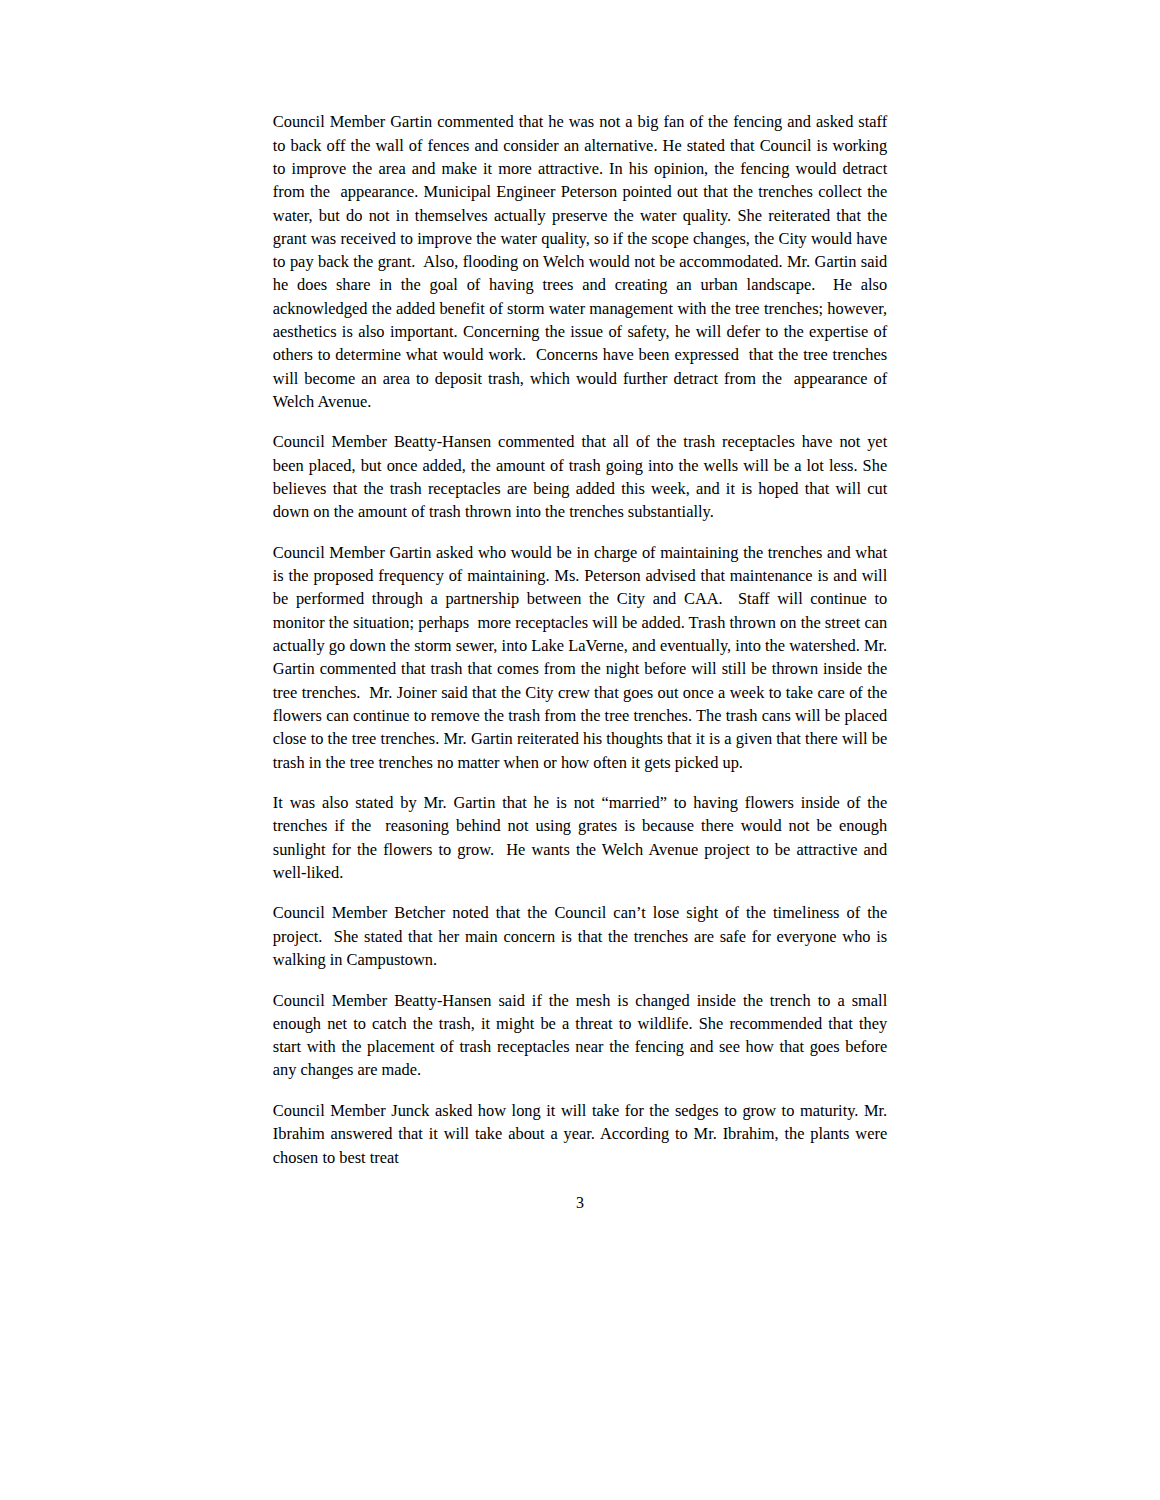Council Member Gartin commented that he was not a big fan of the fencing and asked staff to back off the wall of fences and consider an alternative. He stated that Council is working to improve the area and make it more attractive. In his opinion, the fencing would detract from the appearance. Municipal Engineer Peterson pointed out that the trenches collect the water, but do not in themselves actually preserve the water quality. She reiterated that the grant was received to improve the water quality, so if the scope changes, the City would have to pay back the grant. Also, flooding on Welch would not be accommodated. Mr. Gartin said he does share in the goal of having trees and creating an urban landscape. He also acknowledged the added benefit of storm water management with the tree trenches; however, aesthetics is also important. Concerning the issue of safety, he will defer to the expertise of others to determine what would work. Concerns have been expressed that the tree trenches will become an area to deposit trash, which would further detract from the appearance of Welch Avenue.
Council Member Beatty-Hansen commented that all of the trash receptacles have not yet been placed, but once added, the amount of trash going into the wells will be a lot less. She believes that the trash receptacles are being added this week, and it is hoped that will cut down on the amount of trash thrown into the trenches substantially.
Council Member Gartin asked who would be in charge of maintaining the trenches and what is the proposed frequency of maintaining. Ms. Peterson advised that maintenance is and will be performed through a partnership between the City and CAA. Staff will continue to monitor the situation; perhaps more receptacles will be added. Trash thrown on the street can actually go down the storm sewer, into Lake LaVerne, and eventually, into the watershed. Mr. Gartin commented that trash that comes from the night before will still be thrown inside the tree trenches. Mr. Joiner said that the City crew that goes out once a week to take care of the flowers can continue to remove the trash from the tree trenches. The trash cans will be placed close to the tree trenches. Mr. Gartin reiterated his thoughts that it is a given that there will be trash in the tree trenches no matter when or how often it gets picked up.
It was also stated by Mr. Gartin that he is not “married” to having flowers inside of the trenches if the reasoning behind not using grates is because there would not be enough sunlight for the flowers to grow. He wants the Welch Avenue project to be attractive and well-liked.
Council Member Betcher noted that the Council can’t lose sight of the timeliness of the project. She stated that her main concern is that the trenches are safe for everyone who is walking in Campustown.
Council Member Beatty-Hansen said if the mesh is changed inside the trench to a small enough net to catch the trash, it might be a threat to wildlife. She recommended that they start with the placement of trash receptacles near the fencing and see how that goes before any changes are made.
Council Member Junck asked how long it will take for the sedges to grow to maturity. Mr. Ibrahim answered that it will take about a year. According to Mr. Ibrahim, the plants were chosen to best treat
3